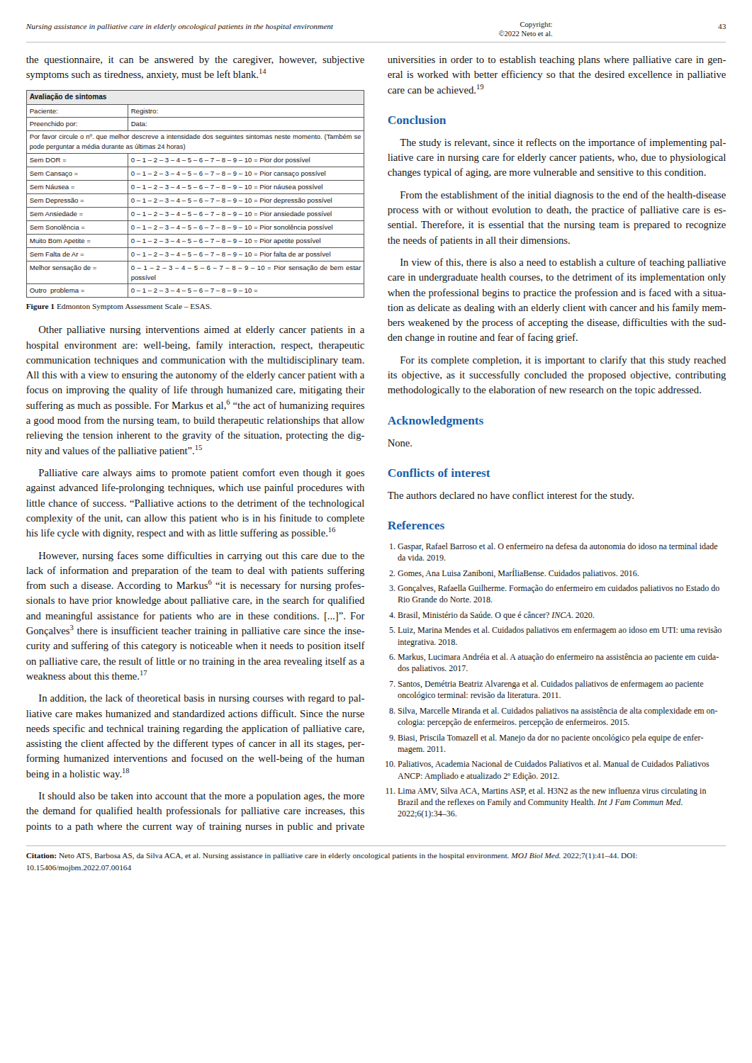Nursing assistance in palliative care in elderly oncological patients in the hospital environment
Copyright:
©2022 Neto et al.
43
the questionnaire, it can be answered by the caregiver, however, subjective symptoms such as tiredness, anxiety, must be left blank.14
Avaliação de sintomas
| Paciente: | Registro: |
| Preenchido por: | Data: |
| Por favor circule o nº. que melhor descreve a intensidade dos seguintes sintomas neste momento. (Também se pode perguntar a média durante as últimas 24 horas) |
| Sem DOR = | 0 – 1 – 2 – 3 – 4 – 5 – 6 – 7 – 8 – 9 – 10 = Pior dor possível |
| Sem Cansaço = | 0 – 1 – 2 – 3 – 4 – 5 – 6 – 7 – 8 – 9 – 10 = Pior cansaço possível |
| Sem Náusea = | 0 – 1 – 2 – 3 – 4 – 5 – 6 – 7 – 8 – 9 – 10 = Pior náusea possível |
| Sem Depressão = | 0 – 1 – 2 – 3 – 4 – 5 – 6 – 7 – 8 – 9 – 10 = Pior depressão possível |
| Sem Ansiedade = | 0 – 1 – 2 – 3 – 4 – 5 – 6 – 7 – 8 – 9 – 10 = Pior ansiedade possível |
| Sem Sonolência = | 0 – 1 – 2 – 3 – 4 – 5 – 6 – 7 – 8 – 9 – 10 = Pior sonolência possível |
| Muito Bom Apetite = | 0 – 1 – 2 – 3 – 4 – 5 – 6 – 7 – 8 – 9 – 10 = Pior apetite possível |
| Sem Falta de Ar = | 0 – 1 – 2 – 3 – 4 – 5 – 6 – 7 – 8 – 9 – 10 = Pior falta de ar possível |
| Melhor sensação de = | 0 – 1 – 2 – 3 – 4 – 5 – 6 – 7 – 8 – 9 – 10 = Pior sensação de bem estar possível |
| Outro problema = | 0 – 1 – 2 – 3 – 4 – 5 – 6 – 7 – 8 – 9 – 10 = |
Figure 1 Edmonton Symptom Assessment Scale – ESAS.
Other palliative nursing interventions aimed at elderly cancer patients in a hospital environment are: well-being, family interaction, respect, therapeutic communication techniques and communication with the multidisciplinary team. All this with a view to ensuring the autonomy of the elderly cancer patient with a focus on improving the quality of life through humanized care, mitigating their suffering as much as possible. For Markus et al,6 “the act of humanizing requires a good mood from the nursing team, to build therapeutic relationships that allow relieving the tension inherent to the gravity of the situation, protecting the dignity and values of the palliative patient”.15
Palliative care always aims to promote patient comfort even though it goes against advanced life-prolonging techniques, which use painful procedures with little chance of success. “Palliative actions to the detriment of the technological complexity of the unit, can allow this patient who is in his finitude to complete his life cycle with dignity, respect and with as little suffering as possible.16
However, nursing faces some difficulties in carrying out this care due to the lack of information and preparation of the team to deal with patients suffering from such a disease. According to Markus6 “it is necessary for nursing professionals to have prior knowledge about palliative care, in the search for qualified and meaningful assistance for patients who are in these conditions. [...]”. For Gonçalves3 there is insufficient teacher training in palliative care since the insecurity and suffering of this category is noticeable when it needs to position itself on palliative care, the result of little or no training in the area revealing itself as a weakness about this theme.17
In addition, the lack of theoretical basis in nursing courses with regard to palliative care makes humanized and standardized actions difficult. Since the nurse needs specific and technical training regarding the application of palliative care, assisting the client affected by the different types of cancer in all its stages, performing humanized interventions and focused on the well-being of the human being in a holistic way.18
It should also be taken into account that the more a population ages, the more the demand for qualified health professionals for palliative care increases, this points to a path where the current way of training nurses in public and private universities in order to to establish teaching plans where palliative care in general is worked with better efficiency so that the desired excellence in palliative care can be achieved.19
Conclusion
The study is relevant, since it reflects on the importance of implementing palliative care in nursing care for elderly cancer patients, who, due to physiological changes typical of aging, are more vulnerable and sensitive to this condition.
From the establishment of the initial diagnosis to the end of the health-disease process with or without evolution to death, the practice of palliative care is essential. Therefore, it is essential that the nursing team is prepared to recognize the needs of patients in all their dimensions.
In view of this, there is also a need to establish a culture of teaching palliative care in undergraduate health courses, to the detriment of its implementation only when the professional begins to practice the profession and is faced with a situation as delicate as dealing with an elderly client with cancer and his family members weakened by the process of accepting the disease, difficulties with the sudden change in routine and fear of facing grief.
For its complete completion, it is important to clarify that this study reached its objective, as it successfully concluded the proposed objective, contributing methodologically to the elaboration of new research on the topic addressed.
Acknowledgments
None.
Conflicts of interest
The authors declared no have conflict interest for the study.
References
Gaspar, Rafael Barroso et al. O enfermeiro na defesa da autonomia do idoso na terminal idade da vida. 2019.
Gomes, Ana Luisa Zaniboni, MarÍliaBense. Cuidados paliativos. 2016.
Gonçalves, Rafaella Guilherme. Formação do enfermeiro em cuidados paliativos no Estado do Rio Grande do Norte. 2018.
Brasil, Ministério da Saúde. O que é câncer? INCA. 2020.
Luiz, Marina Mendes et al. Cuidados paliativos em enfermagem ao idoso em UTI: uma revisão integrativa. 2018.
Markus, Lucimara Andréia et al. A atuação do enfermeiro na assistência ao paciente em cuidados paliativos. 2017.
Santos, Demétria Beatriz Alvarenga et al. Cuidados paliativos de enfermagem ao paciente oncológico terminal: revisão da literatura. 2011.
Silva, Marcelle Miranda et al. Cuidados paliativos na assistência de alta complexidade em oncologia: percepção de enfermeiros. percepção de enfermeiros. 2015.
Biasi, Priscila Tomazell et al. Manejo da dor no paciente oncológico pela equipe de enfermagem. 2011.
Paliativos, Academia Nacional de Cuidados Paliativos et al. Manual de Cuidados Paliativos ANCP: Ampliado e atualizado 2º Edição. 2012.
Lima AMV, Silva ACA, Martins ASP, et al. H3N2 as the new influenza virus circulating in Brazil and the reflexes on Family and Community Health. Int J Fam Commun Med. 2022;6(1):34–36.
Citation: Neto ATS, Barbosa AS, da Silva ACA, et al. Nursing assistance in palliative care in elderly oncological patients in the hospital environment. MOJ Biol Med. 2022;7(1):41–44. DOI: 10.15406/mojbm.2022.07.00164